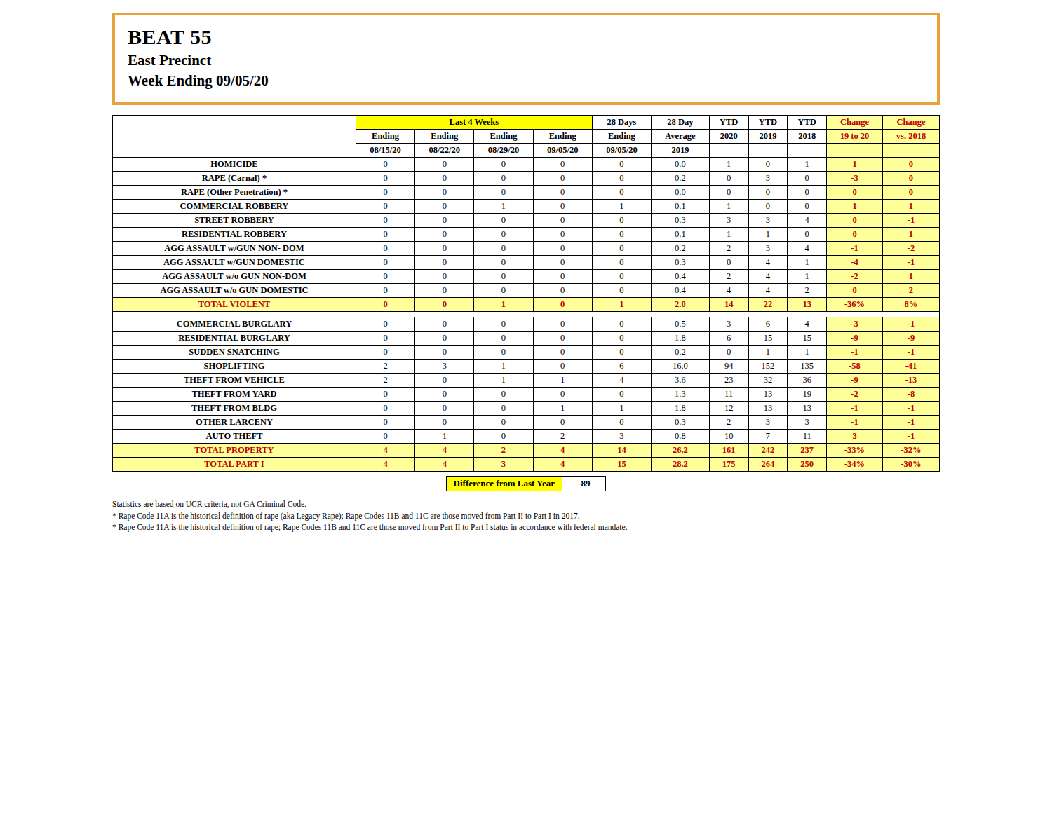BEAT 55
East Precinct
Week Ending 09/05/20
| | Last 4 Weeks | 28 Days | 28 Day | YTD | YTD | YTD | Change | Change |
| --- | --- | --- | --- | --- | --- | --- | --- | --- |
| Ending | Ending | Ending | Ending | Ending | Average | 2020 | 2019 | 2018 | 19 to 20 | vs. 2018 |
| 08/15/20 | 08/22/20 | 08/29/20 | 09/05/20 | 09/05/20 | 2019 | | | | | |
| HOMICIDE | 0 | 0 | 0 | 0 | 0 | 0.0 | 1 | 0 | 1 | 1 | 0 |
| RAPE (Carnal) * | 0 | 0 | 0 | 0 | 0 | 0.2 | 0 | 3 | 0 | -3 | 0 |
| RAPE (Other Penetration) * | 0 | 0 | 0 | 0 | 0 | 0.0 | 0 | 0 | 0 | 0 | 0 |
| COMMERCIAL ROBBERY | 0 | 0 | 1 | 0 | 1 | 0.1 | 1 | 0 | 0 | 1 | 1 |
| STREET ROBBERY | 0 | 0 | 0 | 0 | 0 | 0.3 | 3 | 3 | 4 | 0 | -1 |
| RESIDENTIAL ROBBERY | 0 | 0 | 0 | 0 | 0 | 0.1 | 1 | 1 | 0 | 0 | 1 |
| AGG ASSAULT w/GUN NON- DOM | 0 | 0 | 0 | 0 | 0 | 0.2 | 2 | 3 | 4 | -1 | -2 |
| AGG ASSAULT w/GUN DOMESTIC | 0 | 0 | 0 | 0 | 0 | 0.3 | 0 | 4 | 1 | -4 | -1 |
| AGG ASSAULT w/o GUN NON-DOM | 0 | 0 | 0 | 0 | 0 | 0.4 | 2 | 4 | 1 | -2 | 1 |
| AGG ASSAULT w/o GUN DOMESTIC | 0 | 0 | 0 | 0 | 0 | 0.4 | 4 | 4 | 2 | 0 | 2 |
| TOTAL VIOLENT | 0 | 0 | 1 | 0 | 1 | 2.0 | 14 | 22 | 13 | -36% | 8% |
| COMMERCIAL BURGLARY | 0 | 0 | 0 | 0 | 0 | 0.5 | 3 | 6 | 4 | -3 | -1 |
| RESIDENTIAL BURGLARY | 0 | 0 | 0 | 0 | 0 | 1.8 | 6 | 15 | 15 | -9 | -9 |
| SUDDEN SNATCHING | 0 | 0 | 0 | 0 | 0 | 0.2 | 0 | 1 | 1 | -1 | -1 |
| SHOPLIFTING | 2 | 3 | 1 | 0 | 6 | 16.0 | 94 | 152 | 135 | -58 | -41 |
| THEFT FROM VEHICLE | 2 | 0 | 1 | 1 | 4 | 3.6 | 23 | 32 | 36 | -9 | -13 |
| THEFT FROM YARD | 0 | 0 | 0 | 0 | 0 | 1.3 | 11 | 13 | 19 | -2 | -8 |
| THEFT FROM BLDG | 0 | 0 | 0 | 1 | 1 | 1.8 | 12 | 13 | 13 | -1 | -1 |
| OTHER LARCENY | 0 | 0 | 0 | 0 | 0 | 0.3 | 2 | 3 | 3 | -1 | -1 |
| AUTO THEFT | 0 | 1 | 0 | 2 | 3 | 0.8 | 10 | 7 | 11 | 3 | -1 |
| TOTAL PROPERTY | 4 | 4 | 2 | 4 | 14 | 26.2 | 161 | 242 | 237 | -33% | -32% |
| TOTAL PART I | 4 | 4 | 3 | 4 | 15 | 28.2 | 175 | 264 | 250 | -34% | -30% |
Difference from Last Year
-89
Statistics are based on UCR criteria, not GA Criminal Code.
* Rape Code 11A is the historical definition of rape (aka Legacy Rape); Rape Codes 11B and 11C are those moved from Part II to Part I in 2017.
* Rape Code 11A is the historical definition of rape; Rape Codes 11B and 11C are those moved from Part II to Part I status in accordance with federal mandate.